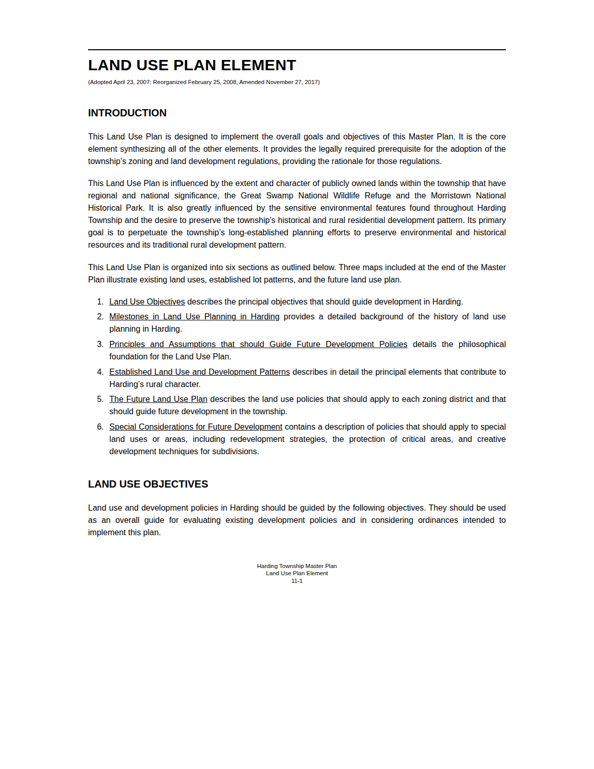LAND USE PLAN ELEMENT
(Adopted April 23, 2007; Reorganized February 25, 2008, Amended November 27, 2017)
INTRODUCTION
This Land Use Plan is designed to implement the overall goals and objectives of this Master Plan. It is the core element synthesizing all of the other elements. It provides the legally required prerequisite for the adoption of the township’s zoning and land development regulations, providing the rationale for those regulations.
This Land Use Plan is influenced by the extent and character of publicly owned lands within the township that have regional and national significance, the Great Swamp National Wildlife Refuge and the Morristown National Historical Park. It is also greatly influenced by the sensitive environmental features found throughout Harding Township and the desire to preserve the township’s historical and rural residential development pattern. Its primary goal is to perpetuate the township’s long-established planning efforts to preserve environmental and historical resources and its traditional rural development pattern.
This Land Use Plan is organized into six sections as outlined below. Three maps included at the end of the Master Plan illustrate existing land uses, established lot patterns, and the future land use plan.
Land Use Objectives describes the principal objectives that should guide development in Harding.
Milestones in Land Use Planning in Harding provides a detailed background of the history of land use planning in Harding.
Principles and Assumptions that should Guide Future Development Policies details the philosophical foundation for the Land Use Plan.
Established Land Use and Development Patterns describes in detail the principal elements that contribute to Harding’s rural character.
The Future Land Use Plan describes the land use policies that should apply to each zoning district and that should guide future development in the township.
Special Considerations for Future Development contains a description of policies that should apply to special land uses or areas, including redevelopment strategies, the protection of critical areas, and creative development techniques for subdivisions.
LAND USE OBJECTIVES
Land use and development policies in Harding should be guided by the following objectives. They should be used as an overall guide for evaluating existing development policies and in considering ordinances intended to implement this plan.
Harding Township Master Plan
Land Use Plan Element
11-1